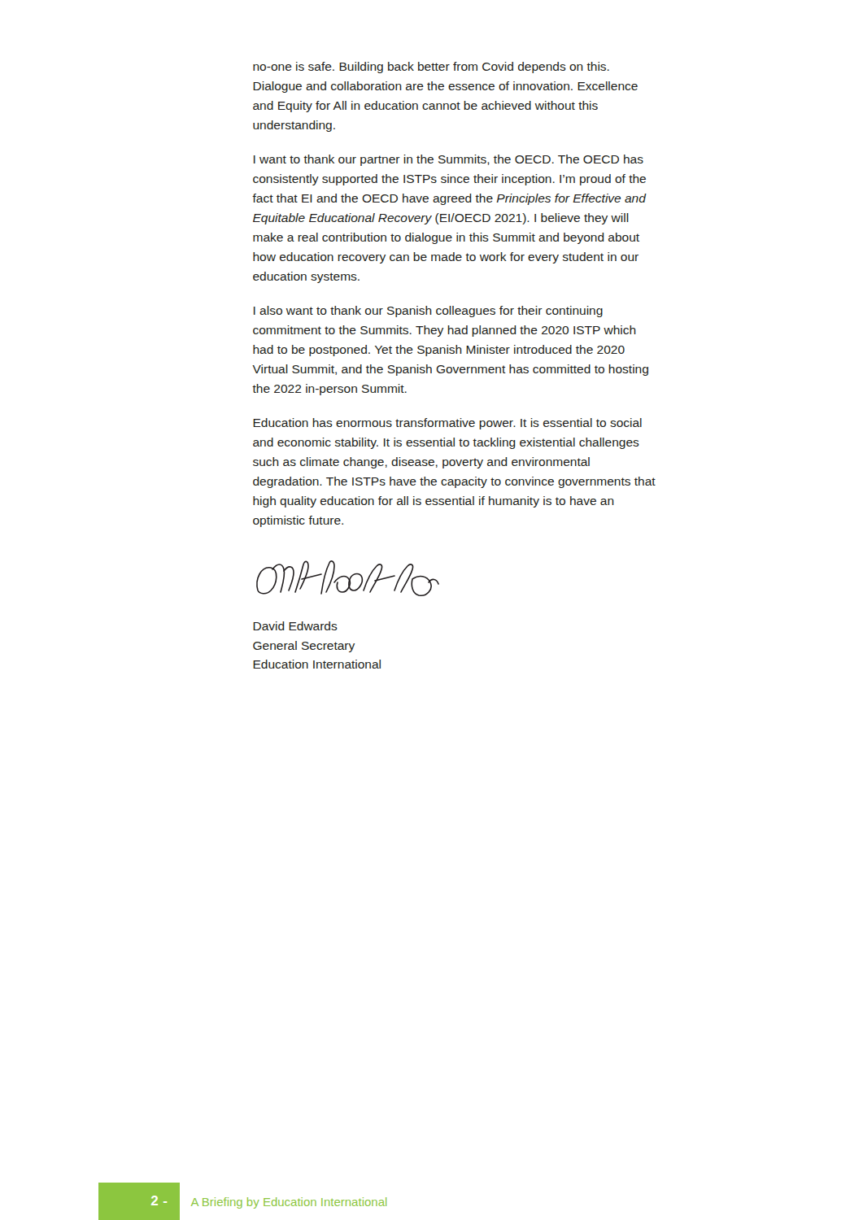no-one is safe. Building back better from Covid depends on this. Dialogue and collaboration are the essence of innovation. Excellence and Equity for All in education cannot be achieved without this understanding.
I want to thank our partner in the Summits, the OECD. The OECD has consistently supported the ISTPs since their inception. I’m proud of the fact that EI and the OECD have agreed the Principles for Effective and Equitable Educational Recovery (EI/OECD 2021). I believe they will make a real contribution to dialogue in this Summit and beyond about how education recovery can be made to work for every student in our education systems.
I also want to thank our Spanish colleagues for their continuing commitment to the Summits. They had planned the 2020 ISTP which had to be postponed. Yet the Spanish Minister introduced the 2020 Virtual Summit, and the Spanish Government has committed to hosting the 2022 in-person Summit.
Education has enormous transformative power. It is essential to social and economic stability. It is essential to tackling existential challenges such as climate change, disease, poverty and environmental degradation. The ISTPs have the capacity to convince governments that high quality education for all is essential if humanity is to have an optimistic future.
David Edwards
General Secretary
Education International
2 -
A Briefing by Education International